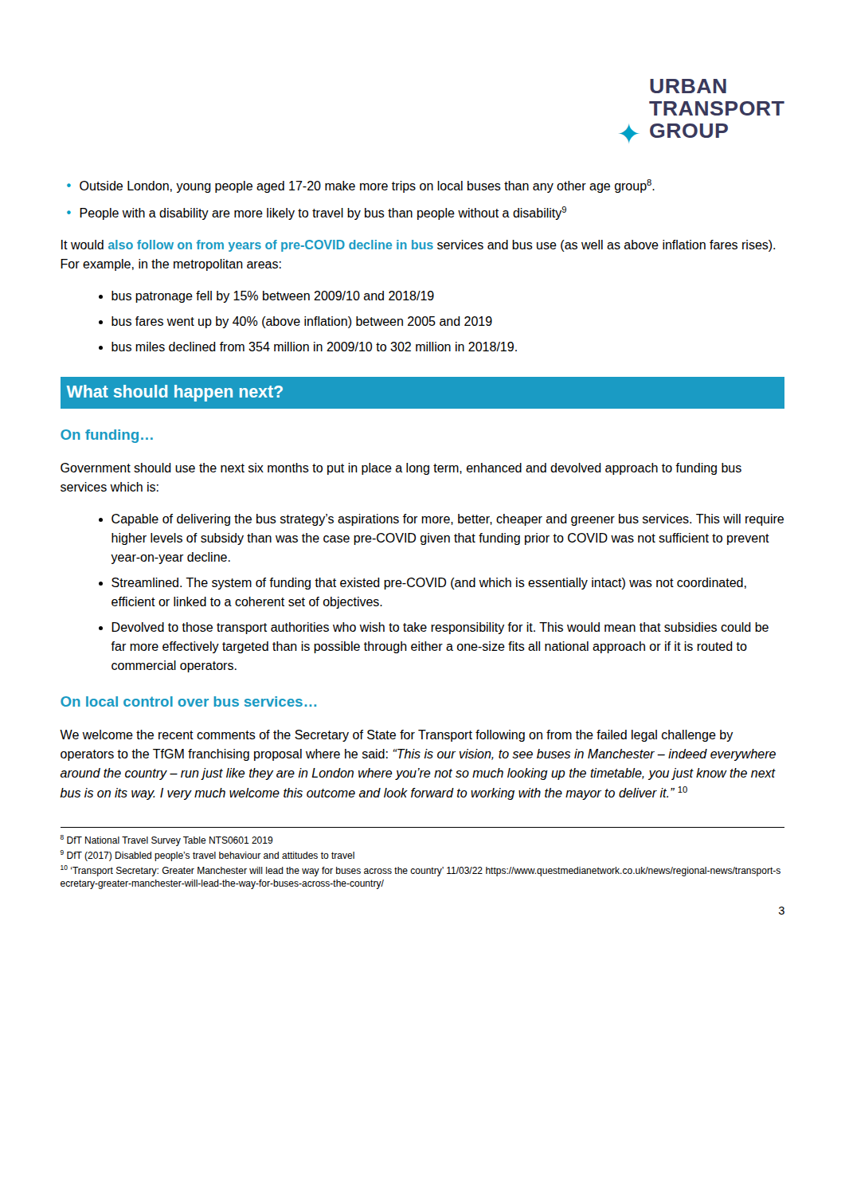✦URBAN TRANSPORT GROUP
Outside London, young people aged 17-20 make more trips on local buses than any other age group8.
People with a disability are more likely to travel by bus than people without a disability9
It would also follow on from years of pre-COVID decline in bus services and bus use (as well as above inflation fares rises). For example, in the metropolitan areas:
bus patronage fell by 15% between 2009/10 and 2018/19
bus fares went up by 40% (above inflation) between 2005 and 2019
bus miles declined from 354 million in 2009/10 to 302 million in 2018/19.
What should happen next?
On funding…
Government should use the next six months to put in place a long term, enhanced and devolved approach to funding bus services which is:
Capable of delivering the bus strategy’s aspirations for more, better, cheaper and greener bus services. This will require higher levels of subsidy than was the case pre-COVID given that funding prior to COVID was not sufficient to prevent year-on-year decline.
Streamlined. The system of funding that existed pre-COVID (and which is essentially intact) was not coordinated, efficient or linked to a coherent set of objectives.
Devolved to those transport authorities who wish to take responsibility for it. This would mean that subsidies could be far more effectively targeted than is possible through either a one-size fits all national approach or if it is routed to commercial operators.
On local control over bus services…
We welcome the recent comments of the Secretary of State for Transport following on from the failed legal challenge by operators to the TfGM franchising proposal where he said: “This is our vision, to see buses in Manchester – indeed everywhere around the country – run just like they are in London where you’re not so much looking up the timetable, you just know the next bus is on its way. I very much welcome this outcome and look forward to working with the mayor to deliver it.” 10
8 DfT National Travel Survey Table NTS0601 2019
9 DfT (2017) Disabled people’s travel behaviour and attitudes to travel
10 ‘Transport Secretary: Greater Manchester will lead the way for buses across the country’ 11/03/22 https://www.questmedianetwork.co.uk/news/regional-news/transport-secretary-greater-manchester-will-lead-the-way-for-buses-across-the-country/
3